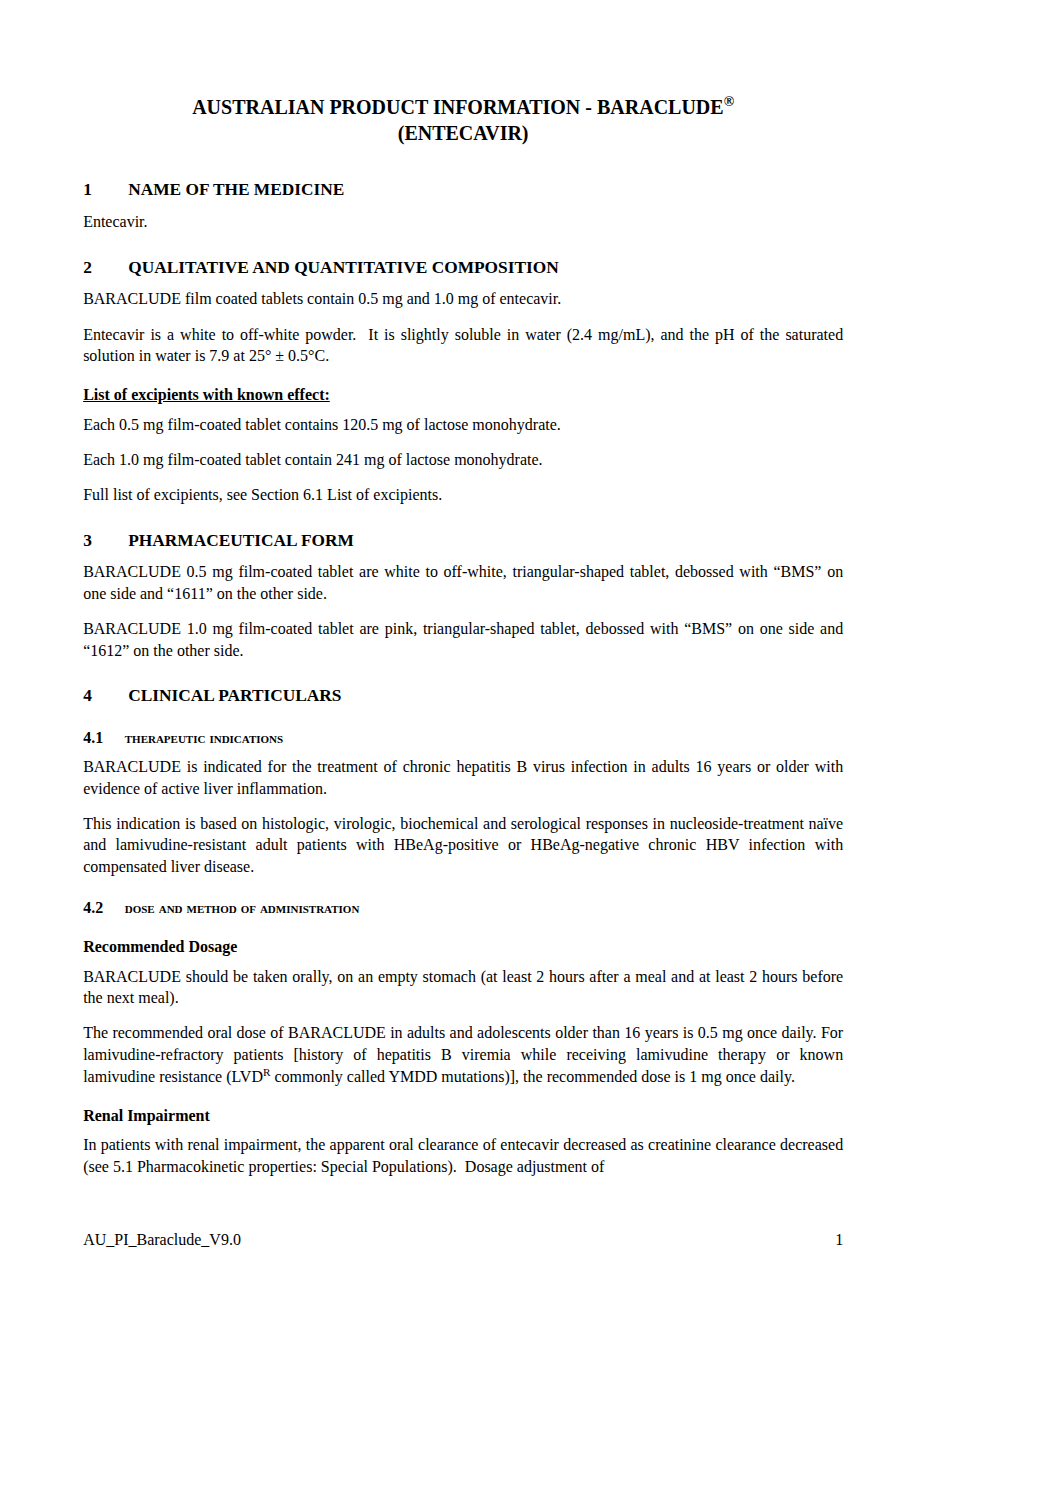AUSTRALIAN PRODUCT INFORMATION - BARACLUDE®
(ENTECAVIR)
1 NAME OF THE MEDICINE
Entecavir.
2 QUALITATIVE AND QUANTITATIVE COMPOSITION
BARACLUDE film coated tablets contain 0.5 mg and 1.0 mg of entecavir.
Entecavir is a white to off-white powder. It is slightly soluble in water (2.4 mg/mL), and the pH of the saturated solution in water is 7.9 at 25° ± 0.5°C.
List of excipients with known effect:
Each 0.5 mg film-coated tablet contains 120.5 mg of lactose monohydrate.
Each 1.0 mg film-coated tablet contain 241 mg of lactose monohydrate.
Full list of excipients, see Section 6.1 List of excipients.
3 PHARMACEUTICAL FORM
BARACLUDE 0.5 mg film-coated tablet are white to off-white, triangular-shaped tablet, debossed with “BMS” on one side and “1611” on the other side.
BARACLUDE 1.0 mg film-coated tablet are pink, triangular-shaped tablet, debossed with “BMS” on one side and “1612” on the other side.
4 CLINICAL PARTICULARS
4.1 THERAPEUTIC INDICATIONS
BARACLUDE is indicated for the treatment of chronic hepatitis B virus infection in adults 16 years or older with evidence of active liver inflammation.
This indication is based on histologic, virologic, biochemical and serological responses in nucleoside-treatment naïve and lamivudine-resistant adult patients with HBeAg-positive or HBeAg-negative chronic HBV infection with compensated liver disease.
4.2 DOSE AND METHOD OF ADMINISTRATION
Recommended Dosage
BARACLUDE should be taken orally, on an empty stomach (at least 2 hours after a meal and at least 2 hours before the next meal).
The recommended oral dose of BARACLUDE in adults and adolescents older than 16 years is 0.5 mg once daily. For lamivudine-refractory patients [history of hepatitis B viremia while receiving lamivudine therapy or known lamivudine resistance (LVDR commonly called YMDD mutations)], the recommended dose is 1 mg once daily.
Renal Impairment
In patients with renal impairment, the apparent oral clearance of entecavir decreased as creatinine clearance decreased (see 5.1 Pharmacokinetic properties: Special Populations). Dosage adjustment of
AU_PI_Baraclude_V9.0
1